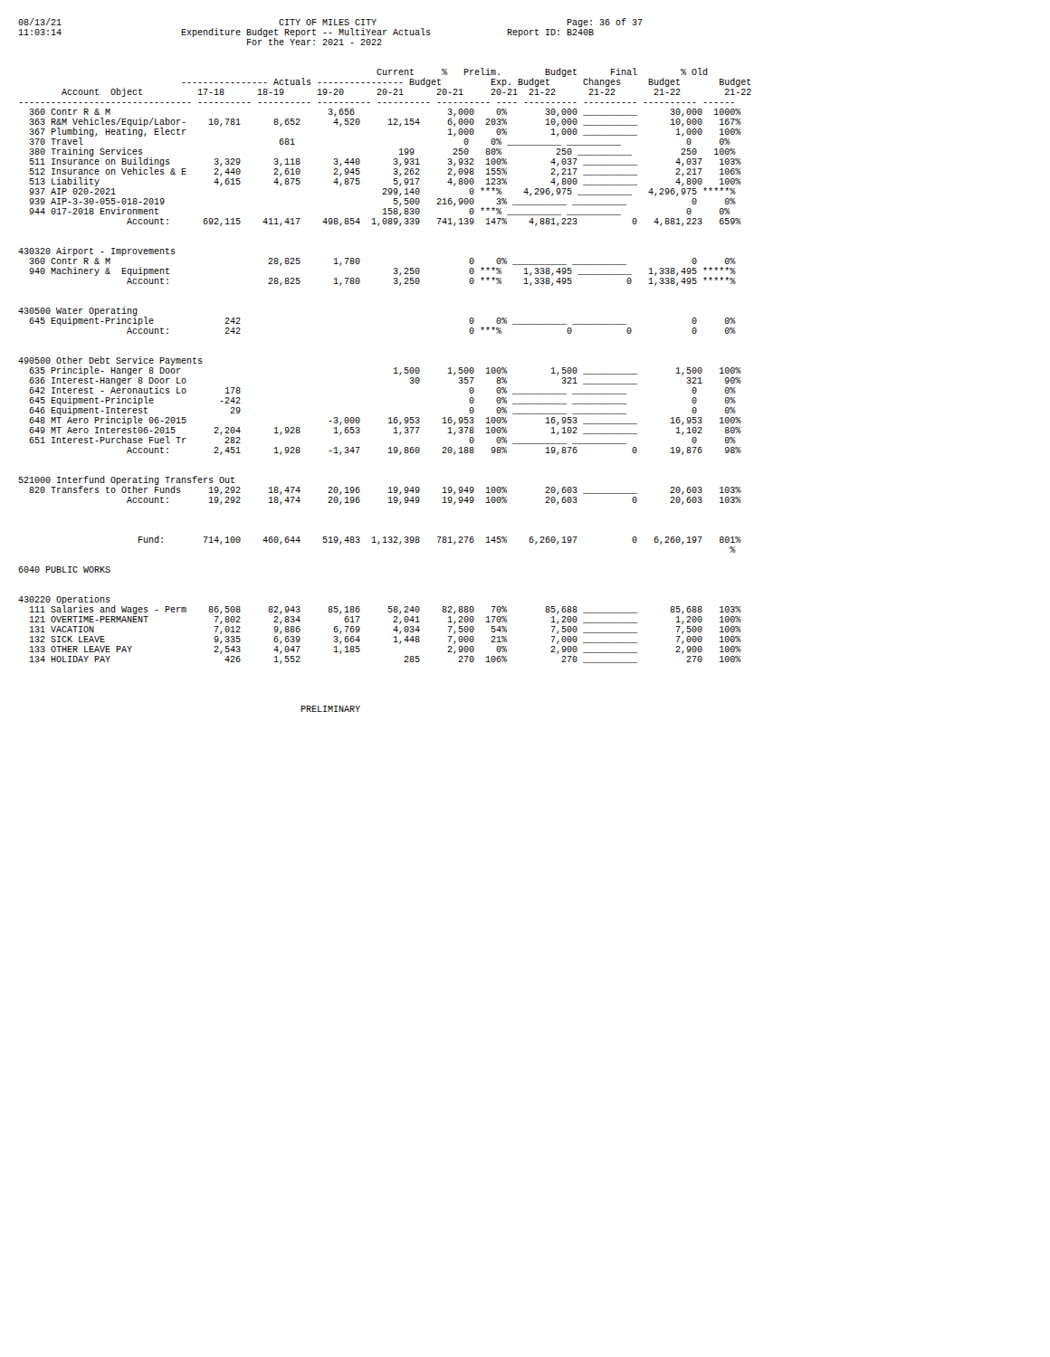08/13/21                                        CITY OF MILES CITY                                   Page: 36 of 37
11:03:14                      Expenditure Budget Report -- MultiYear Actuals              Report ID: B240B
                                          For the Year: 2021 - 2022


                                                                  Current     %   Prelim.        Budget      Final        % Old
                              ---------------- Actuals ---------------- Budget         Exp. Budget      Changes     Budget       Budget
        Account  Object          17-18      18-19      19-20      20-21      20-21     20-21  21-22      21-22       21-22        21-22
-------------------------------- ---------- ---------- ---------- ---------- ---------- ---- ---------- ---------- ---------- ------
  360 Contr R & M                                        3,656                 3,000    0%       30,000 __________      30,000  1000%
  363 R&M Vehicles/Equip/Labor-    10,781      8,652      4,520     12,154     6,000  203%       10,000 __________      10,000   167%
  367 Plumbing, Heating, Electr                                                1,000    0%        1,000 __________       1,000   100%
  370 Travel                                    681                               0    0% __________ __________            0     0%
  380 Training Services                                               199       250   80%          250 __________         250   100%
  511 Insurance on Buildings        3,329      3,118      3,440      3,931     3,932  100%        4,037 __________       4,037   103%
  512 Insurance on Vehicles & E     2,440      2,610      2,945      3,262     2,098  155%        2,217 __________       2,217   106%
  513 Liability                     4,615      4,875      4,875      5,917     4,800  123%        4,800 __________       4,800   100%
  937 AIP 020-2021                                                 299,140         0 ***%    4,296,975 __________   4,296,975 *****%
  939 AIP-3-30-055-018-2019                                          5,500   216,900    3% __________ __________            0     0%
  944 017-2018 Environment                                         158,830         0 ***% __________ __________            0     0%
                    Account:      692,115    411,417    498,854  1,089,339   741,139  147%    4,881,223          0   4,881,223   659%


430320 Airport - Improvements
  360 Contr R & M                             28,825      1,780                    0    0% __________ __________            0     0%
  940 Machinery &  Equipment                                         3,250         0 ***%    1,338,495 __________   1,338,495 *****%
                    Account:                  28,825      1,780      3,250         0 ***%    1,338,495          0   1,338,495 *****%


430500 Water Operating
  645 Equipment-Principle             242                                          0    0% __________ __________            0     0%
                    Account:          242                                          0 ***%            0          0           0     0%


490500 Other Debt Service Payments
  635 Principle- Hanger 8 Door                                       1,500     1,500  100%        1,500 __________       1,500   100%
  636 Interest-Hanger 8 Door Lo                                         30       357    8%          321 __________         321    90%
  642 Interest - Aeronautics Lo       178                                          0    0% __________ __________            0     0%
  645 Equipment-Principle            -242                                          0    0% __________ __________            0     0%
  646 Equipment-Interest               29                                          0    0% __________ __________            0     0%
  648 MT Aero Principle 06-2015                          -3,000     16,953    16,953  100%       16,953 __________      16,953   100%
  649 MT Aero Interest06-2015       2,204      1,928      1,653      1,377     1,378  100%        1,102 __________       1,102    80%
  651 Interest-Purchase Fuel Tr       282                                          0    0% __________ __________            0     0%
                    Account:        2,451      1,928     -1,347     19,860    20,188   98%       19,876          0      19,876    98%


521000 Interfund Operating Transfers Out
  820 Transfers to Other Funds     19,292     18,474     20,196     19,949    19,949  100%       20,603 __________      20,603   103%
                    Account:       19,292     18,474     20,196     19,949    19,949  100%       20,603          0      20,603   103%



                      Fund:       714,100    460,644    519,483  1,132,398   781,276  145%    6,260,197          0   6,260,197   801%
                                                                                                                                   %

6040 PUBLIC WORKS


430220 Operations
  111 Salaries and Wages - Perm    86,508     82,943     85,186     58,240    82,880   70%       85,688 __________      85,688   103%
  121 OVERTIME-PERMANENT            7,802      2,834        617      2,041     1,200  170%        1,200 __________       1,200   100%
  131 VACATION                      7,012      9,886      6,769      4,034     7,500   54%        7,500 __________       7,500   100%
  132 SICK LEAVE                    9,335      6,639      3,664      1,448     7,000   21%        7,000 __________       7,000   100%
  133 OTHER LEAVE PAY               2,543      4,047      1,185                2,900    0%        2,900 __________       2,900   100%
  134 HOLIDAY PAY                     426      1,552                   285       270  106%          270 __________         270   100%




                                                    PRELIMINARY